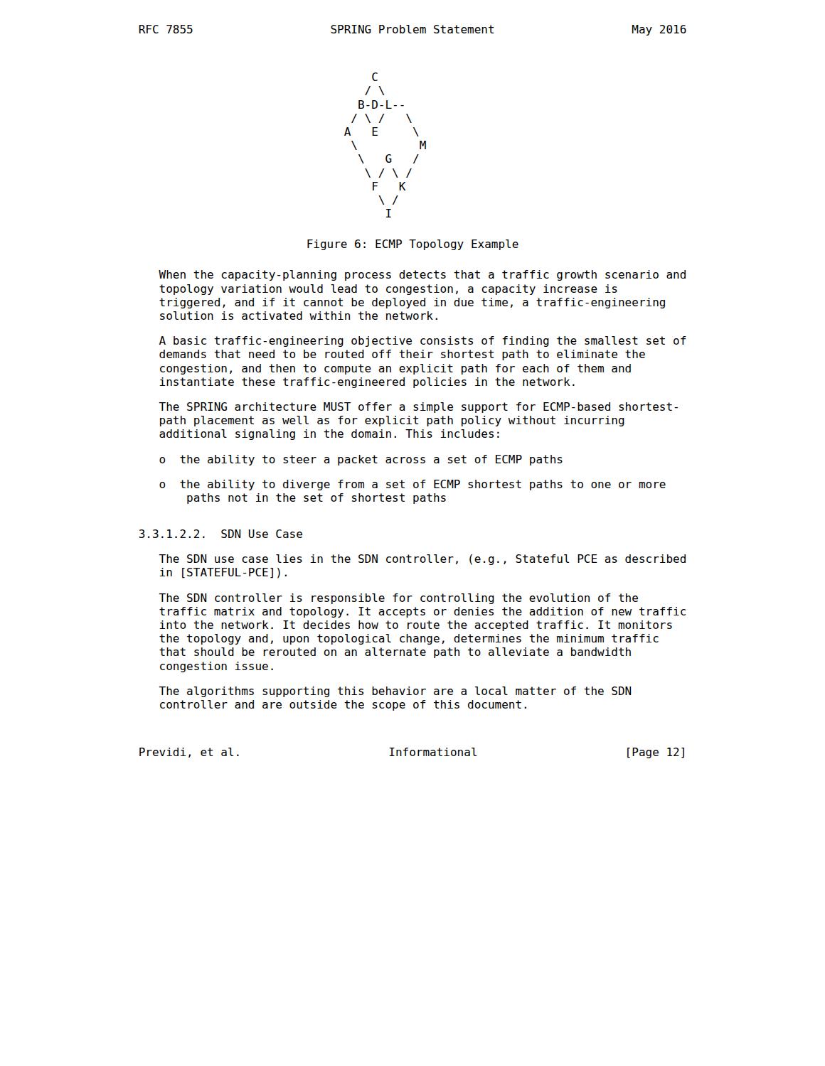RFC 7855 SPRING Problem Statement May 2016
                                  C
                                 / \
                                B-D-L--
                               / \ /   \
                              A   E     \
                               \         M
                                \   G   /
                                 \ / \ /
                                  F   K
                                   \ /
                                    I
Figure 6: ECMP Topology Example
When the capacity-planning process detects that a traffic growth scenario and topology variation would lead to congestion, a capacity increase is triggered, and if it cannot be deployed in due time, a traffic-engineering solution is activated within the network.
A basic traffic-engineering objective consists of finding the smallest set of demands that need to be routed off their shortest path to eliminate the congestion, and then to compute an explicit path for each of them and instantiate these traffic-engineered policies in the network.
The SPRING architecture MUST offer a simple support for ECMP-based shortest-path placement as well as for explicit path policy without incurring additional signaling in the domain. This includes:
o the ability to steer a packet across a set of ECMP paths
o the ability to diverge from a set of ECMP shortest paths to one or more paths not in the set of shortest paths
3.3.1.2.2. SDN Use Case
The SDN use case lies in the SDN controller, (e.g., Stateful PCE as described in [STATEFUL-PCE]).
The SDN controller is responsible for controlling the evolution of the traffic matrix and topology. It accepts or denies the addition of new traffic into the network. It decides how to route the accepted traffic. It monitors the topology and, upon topological change, determines the minimum traffic that should be rerouted on an alternate path to alleviate a bandwidth congestion issue.
The algorithms supporting this behavior are a local matter of the SDN controller and are outside the scope of this document.
Previdi, et al. Informational [Page 12]